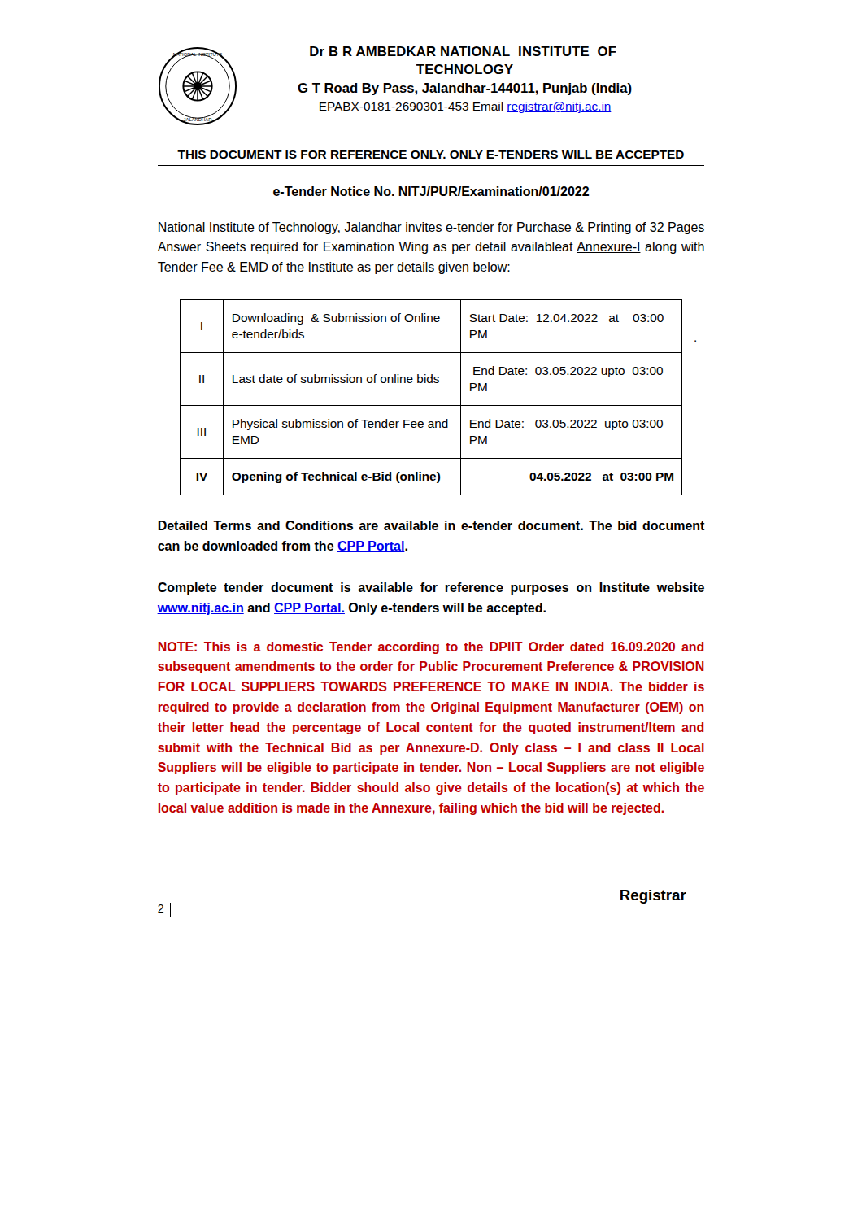Dr B R AMBEDKAR NATIONAL INSTITUTE OF TECHNOLOGY
G T Road By Pass, Jalandhar-144011, Punjab (India)
EPABX-0181-2690301-453 Email registrar@nitj.ac.in
THIS DOCUMENT IS FOR REFERENCE ONLY. ONLY E-TENDERS WILL BE ACCEPTED
e-Tender Notice No. NITJ/PUR/Examination/01/2022
National Institute of Technology, Jalandhar invites e-tender for Purchase & Printing of 32 Pages Answer Sheets required for Examination Wing as per detail availableat Annexure-I along with Tender Fee & EMD of the Institute as per details given below:
| I | Downloading & Submission of Online e-tender/bids | Start Date: 12.04.2022 at 03:00 PM |
| II | Last date of submission of online bids | End Date: 03.05.2022 upto 03:00 PM |
| III | Physical submission of Tender Fee and EMD | End Date: 03.05.2022 upto 03:00 PM |
| IV | Opening of Technical e-Bid (online) | 04.05.2022 at 03:00 PM |
Detailed Terms and Conditions are available in e-tender document. The bid document can be downloaded from the CPP Portal.
Complete tender document is available for reference purposes on Institute website www.nitj.ac.in and CPP Portal. Only e-tenders will be accepted.
NOTE: This is a domestic Tender according to the DPIIT Order dated 16.09.2020 and subsequent amendments to the order for Public Procurement Preference & PROVISION FOR LOCAL SUPPLIERS TOWARDS PREFERENCE TO MAKE IN INDIA. The bidder is required to provide a declaration from the Original Equipment Manufacturer (OEM) on their letter head the percentage of Local content for the quoted instrument/Item and submit with the Technical Bid as per Annexure-D. Only class – I and class II Local Suppliers will be eligible to participate in tender. Non – Local Suppliers are not eligible to participate in tender. Bidder should also give details of the location(s) at which the local value addition is made in the Annexure, failing which the bid will be rejected.
Registrar
2